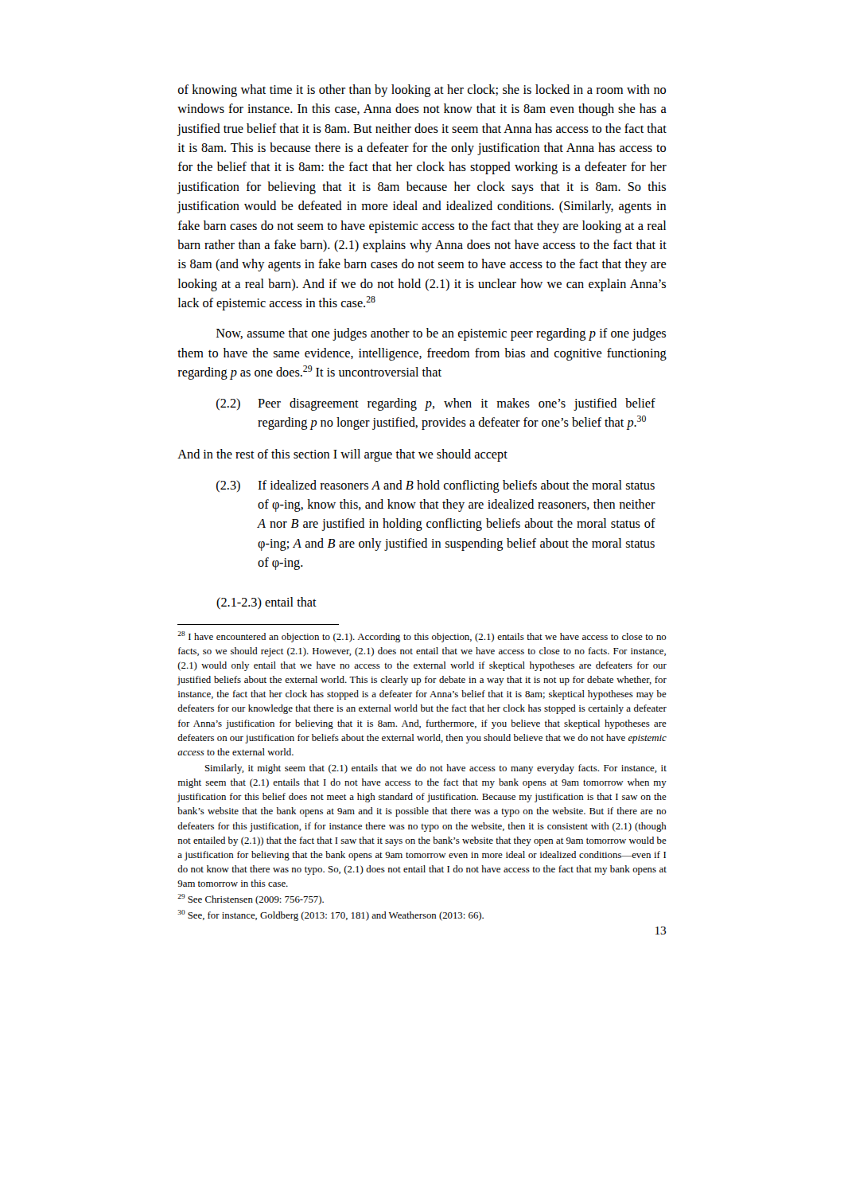of knowing what time it is other than by looking at her clock; she is locked in a room with no windows for instance. In this case, Anna does not know that it is 8am even though she has a justified true belief that it is 8am. But neither does it seem that Anna has access to the fact that it is 8am. This is because there is a defeater for the only justification that Anna has access to for the belief that it is 8am: the fact that her clock has stopped working is a defeater for her justification for believing that it is 8am because her clock says that it is 8am. So this justification would be defeated in more ideal and idealized conditions. (Similarly, agents in fake barn cases do not seem to have epistemic access to the fact that they are looking at a real barn rather than a fake barn). (2.1) explains why Anna does not have access to the fact that it is 8am (and why agents in fake barn cases do not seem to have access to the fact that they are looking at a real barn). And if we do not hold (2.1) it is unclear how we can explain Anna’s lack of epistemic access in this case.28
Now, assume that one judges another to be an epistemic peer regarding p if one judges them to have the same evidence, intelligence, freedom from bias and cognitive functioning regarding p as one does.29 It is uncontroversial that
(2.2)
Peer disagreement regarding p, when it makes one’s justified belief regarding p no longer justified, provides a defeater for one’s belief that p.30
And in the rest of this section I will argue that we should accept
(2.3)
If idealized reasoners A and B hold conflicting beliefs about the moral status of φ-ing, know this, and know that they are idealized reasoners, then neither A nor B are justified in holding conflicting beliefs about the moral status of φ-ing; A and B are only justified in suspending belief about the moral status of φ-ing.
(2.1-2.3) entail that
28 I have encountered an objection to (2.1). According to this objection, (2.1) entails that we have access to close to no facts, so we should reject (2.1). However, (2.1) does not entail that we have access to close to no facts. For instance, (2.1) would only entail that we have no access to the external world if skeptical hypotheses are defeaters for our justified beliefs about the external world. This is clearly up for debate in a way that it is not up for debate whether, for instance, the fact that her clock has stopped is a defeater for Anna’s belief that it is 8am; skeptical hypotheses may be defeaters for our knowledge that there is an external world but the fact that her clock has stopped is certainly a defeater for Anna’s justification for believing that it is 8am. And, furthermore, if you believe that skeptical hypotheses are defeaters on our justification for beliefs about the external world, then you should believe that we do not have epistemic access to the external world.
Similarly, it might seem that (2.1) entails that we do not have access to many everyday facts. For instance, it might seem that (2.1) entails that I do not have access to the fact that my bank opens at 9am tomorrow when my justification for this belief does not meet a high standard of justification. Because my justification is that I saw on the bank’s website that the bank opens at 9am and it is possible that there was a typo on the website. But if there are no defeaters for this justification, if for instance there was no typo on the website, then it is consistent with (2.1) (though not entailed by (2.1)) that the fact that I saw that it says on the bank’s website that they open at 9am tomorrow would be a justification for believing that the bank opens at 9am tomorrow even in more ideal or idealized conditions—even if I do not know that there was no typo. So, (2.1) does not entail that I do not have access to the fact that my bank opens at 9am tomorrow in this case.
29 See Christensen (2009: 756-757).
30 See, for instance, Goldberg (2013: 170, 181) and Weatherson (2013: 66).
13